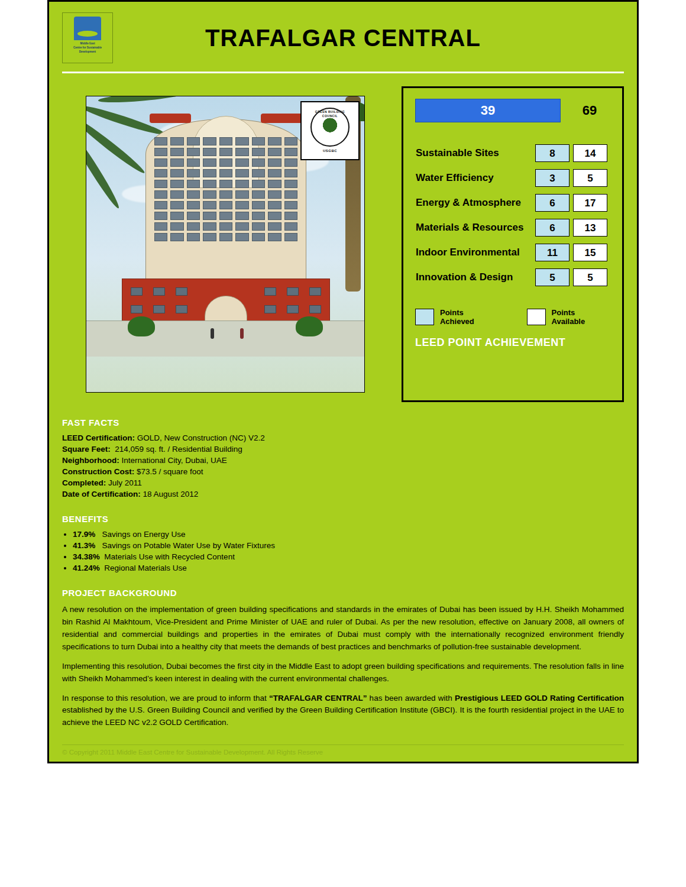Middle East
Centre for Sustainable
Development
TRAFALGAR CENTRAL
GREEN BUILDING COUNCIL
USGBC
39
69
| Sustainable Sites | 8 | 14 |
| Water Efficiency | 3 | 5 |
| Energy & Atmosphere | 6 | 17 |
| Materials & Resources | 6 | 13 |
| Indoor Environmental | 11 | 15 |
| Innovation & Design | 5 | 5 |
Points Achieved Points Available
LEED POINT ACHIEVEMENT
FAST FACTS
LEED Certification: GOLD, New Construction (NC) V2.2
Square Feet: 214,059 sq. ft. / Residential Building
Neighborhood: International City, Dubai, UAE
Construction Cost: $73.5 / square foot
Completed: July 2011
Date of Certification: 18 August 2012
BENEFITS
17.9% Savings on Energy Use
41.3% Savings on Potable Water Use by Water Fixtures
34.38% Materials Use with Recycled Content
41.24% Regional Materials Use
PROJECT BACKGROUND
A new resolution on the implementation of green building specifications and standards in the emirates of Dubai has been issued by H.H. Sheikh Mohammed bin Rashid Al Makhtoum, Vice-President and Prime Minister of UAE and ruler of Dubai. As per the new resolution, effective on January 2008, all owners of residential and commercial buildings and properties in the emirates of Dubai must comply with the internationally recognized environment friendly specifications to turn Dubai into a healthy city that meets the demands of best practices and benchmarks of pollution-free sustainable development.
Implementing this resolution, Dubai becomes the first city in the Middle East to adopt green building specifications and requirements. The resolution falls in line with Sheikh Mohammed’s keen interest in dealing with the current environmental challenges.
In response to this resolution, we are proud to inform that “TRAFALGAR CENTRAL” has been awarded with Prestigious LEED GOLD Rating Certification established by the U.S. Green Building Council and verified by the Green Building Certification Institute (GBCI). It is the fourth residential project in the UAE to achieve the LEED NC v2.2 GOLD Certification.
© Copyright 2011 Middle East Centre for Sustainable Development. All Rights Reserve